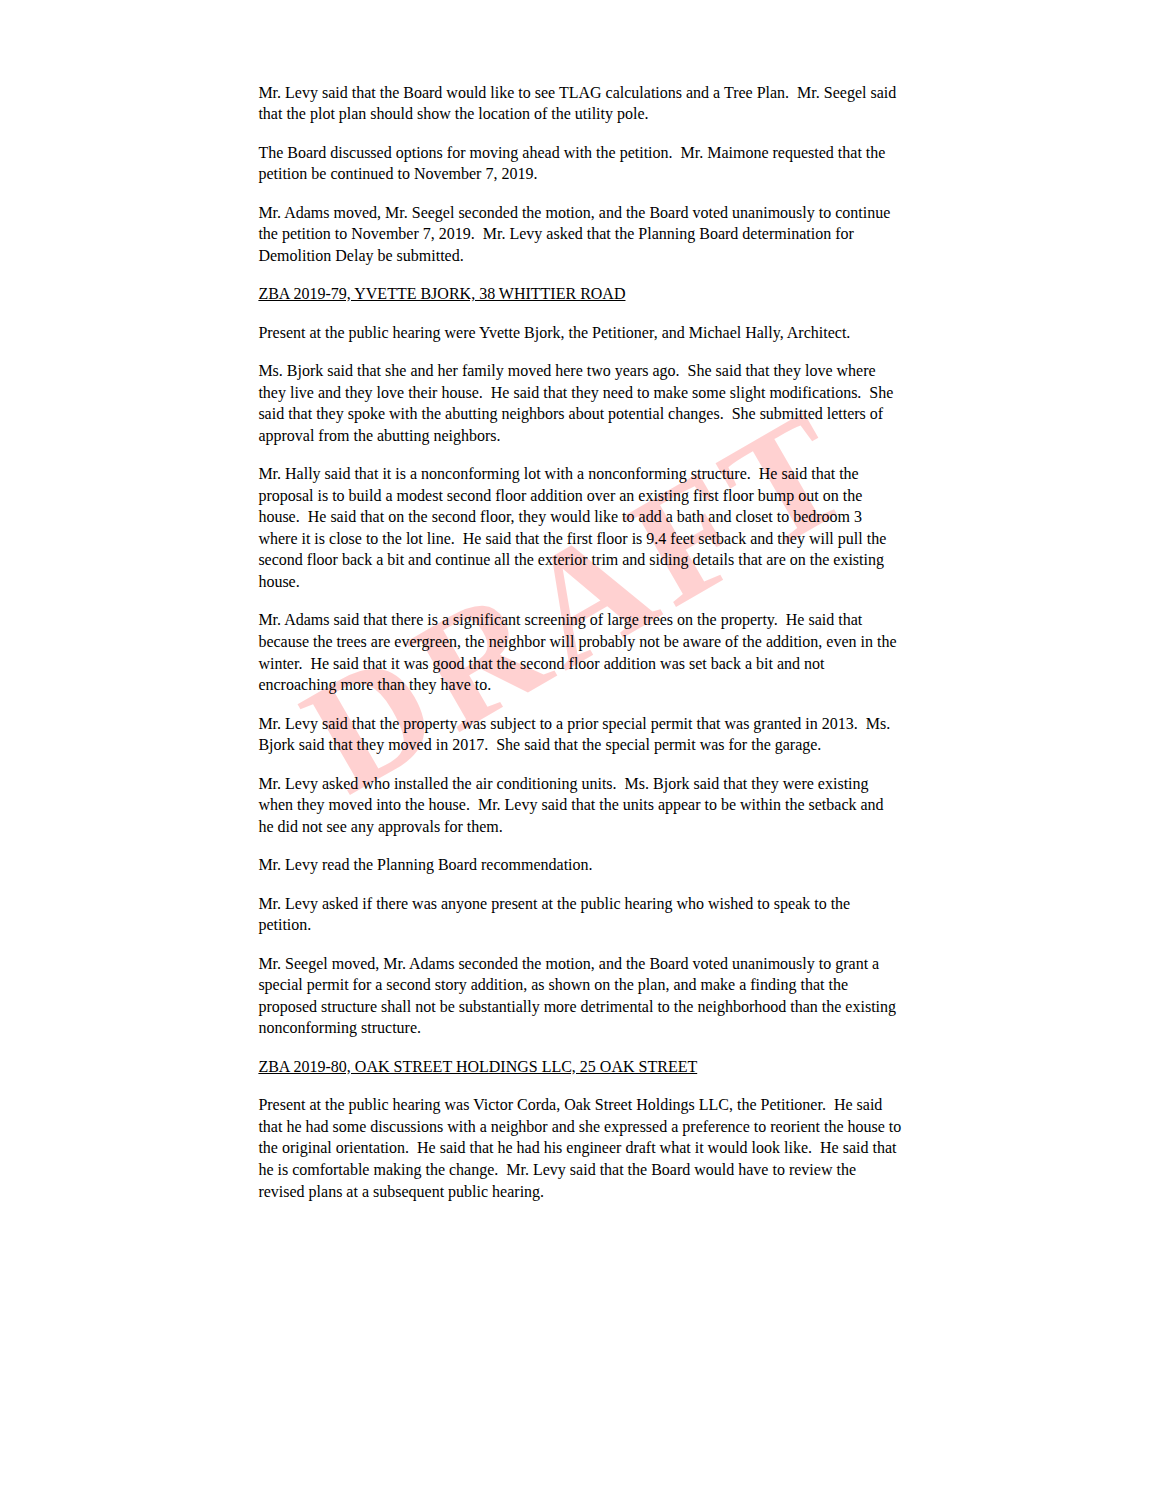DRAFT
Mr. Levy said that the Board would like to see TLAG calculations and a Tree Plan. Mr. Seegel said that the plot plan should show the location of the utility pole.
The Board discussed options for moving ahead with the petition. Mr. Maimone requested that the petition be continued to November 7, 2019.
Mr. Adams moved, Mr. Seegel seconded the motion, and the Board voted unanimously to continue the petition to November 7, 2019. Mr. Levy asked that the Planning Board determination for Demolition Delay be submitted.
ZBA 2019-79, Yvette Bjork, 38 Whittier Road
Present at the public hearing were Yvette Bjork, the Petitioner, and Michael Hally, Architect.
Ms. Bjork said that she and her family moved here two years ago. She said that they love where they live and they love their house. He said that they need to make some slight modifications. She said that they spoke with the abutting neighbors about potential changes. She submitted letters of approval from the abutting neighbors.
Mr. Hally said that it is a nonconforming lot with a nonconforming structure. He said that the proposal is to build a modest second floor addition over an existing first floor bump out on the house. He said that on the second floor, they would like to add a bath and closet to bedroom 3 where it is close to the lot line. He said that the first floor is 9.4 feet setback and they will pull the second floor back a bit and continue all the exterior trim and siding details that are on the existing house.
Mr. Adams said that there is a significant screening of large trees on the property. He said that because the trees are evergreen, the neighbor will probably not be aware of the addition, even in the winter. He said that it was good that the second floor addition was set back a bit and not encroaching more than they have to.
Mr. Levy said that the property was subject to a prior special permit that was granted in 2013. Ms. Bjork said that they moved in 2017. She said that the special permit was for the garage.
Mr. Levy asked who installed the air conditioning units. Ms. Bjork said that they were existing when they moved into the house. Mr. Levy said that the units appear to be within the setback and he did not see any approvals for them.
Mr. Levy read the Planning Board recommendation.
Mr. Levy asked if there was anyone present at the public hearing who wished to speak to the petition.
Mr. Seegel moved, Mr. Adams seconded the motion, and the Board voted unanimously to grant a special permit for a second story addition, as shown on the plan, and make a finding that the proposed structure shall not be substantially more detrimental to the neighborhood than the existing nonconforming structure.
ZBA 2019-80, Oak Street Holdings LLC, 25 Oak Street
Present at the public hearing was Victor Corda, Oak Street Holdings LLC, the Petitioner. He said that he had some discussions with a neighbor and she expressed a preference to reorient the house to the original orientation. He said that he had his engineer draft what it would look like. He said that he is comfortable making the change. Mr. Levy said that the Board would have to review the revised plans at a subsequent public hearing.